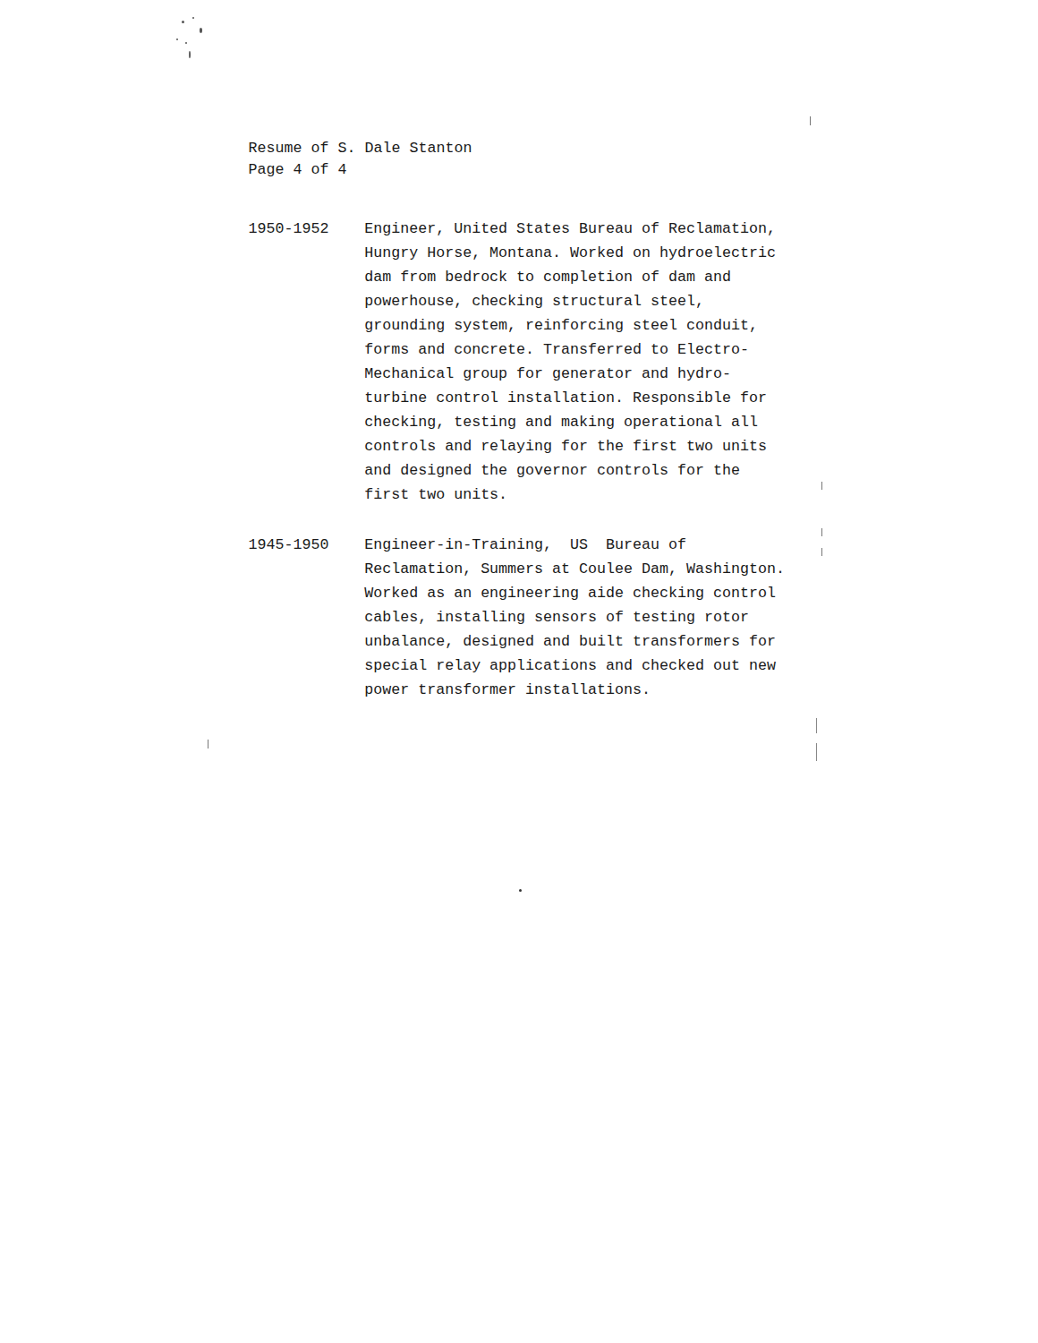Resume of S. Dale Stanton
Page 4 of 4
1950-1952
Engineer, United States Bureau of Reclamation, Hungry Horse, Montana. Worked on hydroelectric dam from bedrock to completion of dam and powerhouse, checking structural steel, grounding system, reinforcing steel conduit, forms and concrete. Transferred to Electro-Mechanical group for generator and hydro-turbine control installation. Responsible for checking, testing and making operational all controls and relaying for the first two units and designed the governor controls for the first two units.
1945-1950
Engineer-in-Training, US Bureau of Reclamation, Summers at Coulee Dam, Washington. Worked as an engineering aide checking control cables, installing sensors of testing rotor unbalance, designed and built transformers for special relay applications and checked out new power transformer installations.